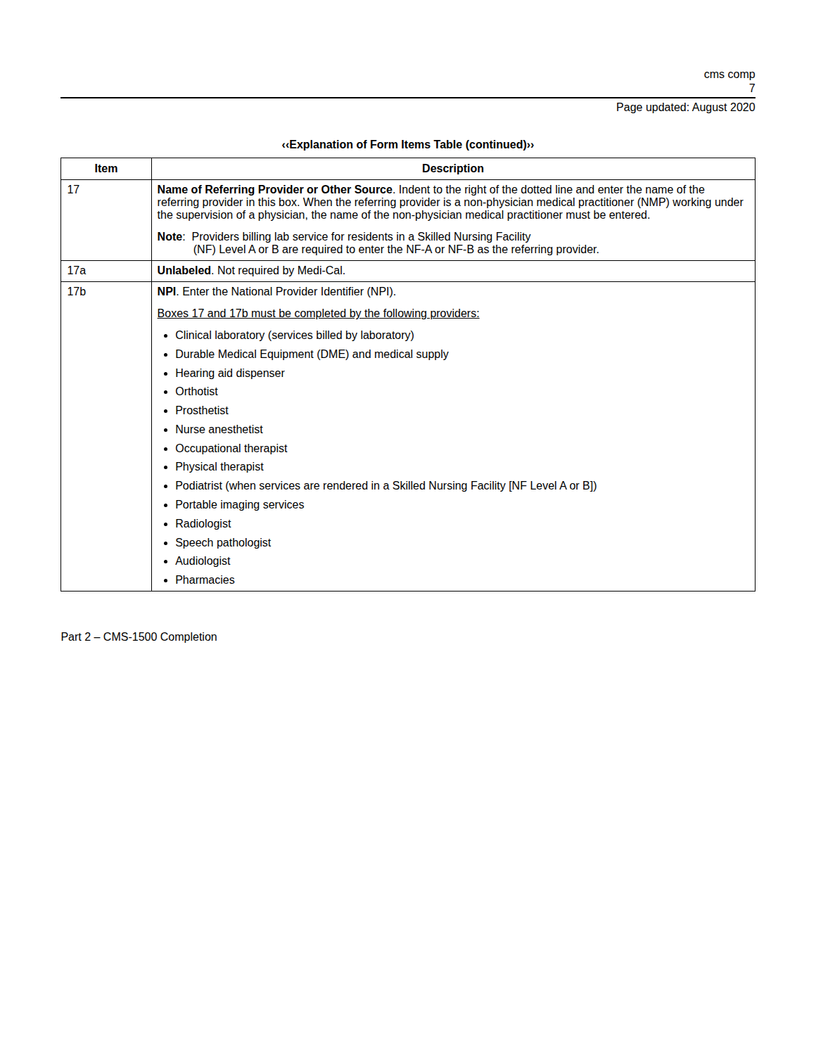cms comp 7
Page updated: August 2020
‹‹Explanation of Form Items Table (continued)››
| Item | Description |
| --- | --- |
| 17 | Name of Referring Provider or Other Source . Indent to the right of the dotted line and enter the name of the referring provider in this box. When the referring provider is a non-physician medical practitioner (NMP) working under the supervision of a physician, the name of the non-physician medical practitioner must be entered. Note : Providers billing lab service for residents in a Skilled Nursing Facility (NF) Level A or B are required to enter the NF-A or NF-B as the referring provider. |
| 17a | Unlabeled . Not required by Medi-Cal. |
| 17b | NPI . Enter the National Provider Identifier (NPI). Boxes 17 and 17b must be completed by the following providers: Clinical laboratory (services billed by laboratory) Durable Medical Equipment (DME) and medical supply Hearing aid dispenser Orthotist Prosthetist Nurse anesthetist Occupational therapist Physical therapist Podiatrist (when services are rendered in a Skilled Nursing Facility [NF Level A or B]) Portable imaging services Radiologist Speech pathologist Audiologist Pharmacies |
Part 2 – CMS-1500 Completion